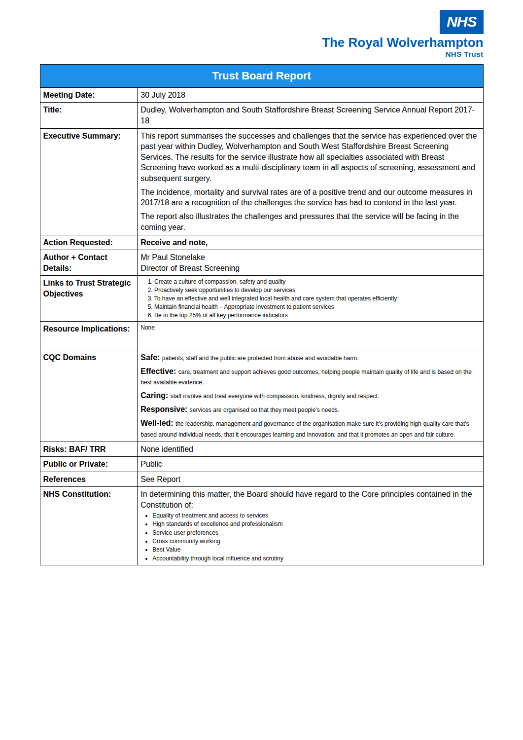NHS
The Royal Wolverhampton
NHS Trust
| Trust Board Report |
| --- |
| Meeting Date: | 30 July 2018 |
| Title: | Dudley, Wolverhampton and South Staffordshire Breast Screening Service Annual Report 2017-18 |
| Executive Summary: | This report summarises the successes and challenges that the service has experienced over the past year within Dudley, Wolverhampton and South West Staffordshire Breast Screening Services. The results for the service illustrate how all specialties associated with Breast Screening have worked as a multi-disciplinary team in all aspects of screening, assessment and subsequent surgery. The incidence, mortality and survival rates are of a positive trend and our outcome measures in 2017/18 are a recognition of the challenges the service has had to contend in the last year. The report also illustrates the challenges and pressures that the service will be facing in the coming year. |
| Action Requested: | Receive and note, |
| Author + Contact Details: | Mr Paul Stonelake Director of Breast Screening |
| Links to Trust Strategic Objectives | 1. Create a culture of compassion, safety and quality 2. Proactively seek opportunities to develop our services 3. To have an effective and well integrated local health and care system that operates efficiently 5. Maintain financial health – Appropriate investment to patient services 6. Be in the top 25% of all key performance indicators |
| Resource Implications: | None |
| CQC Domains | Safe: patients, staff and the public are protected from abuse and avoidable harm. Effective: care, treatment and support achieves good outcomes, helping people maintain quality of life and is based on the best available evidence. Caring: staff involve and treat everyone with compassion, kindness, dignity and respect. Responsive: services are organised so that they meet people’s needs. Well-led: the leadership, management and governance of the organisation make sure it's providing high-quality care that's based around individual needs, that it encourages learning and innovation, and that it promotes an open and fair culture. |
| Risks: BAF/ TRR | None identified |
| Public or Private: | Public |
| References | See Report |
| NHS Constitution: | In determining this matter, the Board should have regard to the Core principles contained in the Constitution of: Equality of treatment and access to services High standards of excellence and professionalism Service user preferences Cross community working Best Value Accountability through local influence and scrutiny |